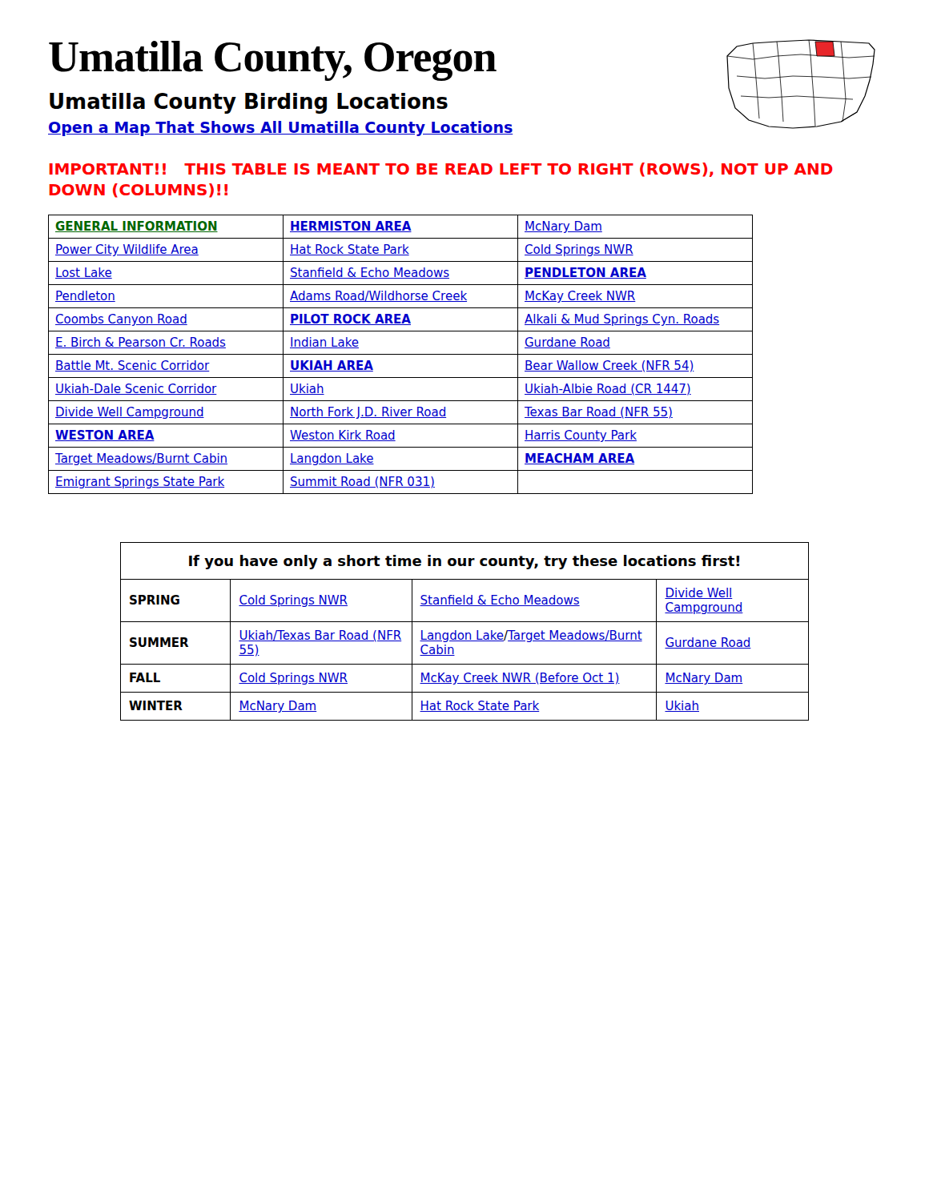Umatilla County, Oregon
Umatilla County Birding Locations
Open a Map That Shows All Umatilla County Locations
IMPORTANT!! THIS TABLE IS MEANT TO BE READ LEFT TO RIGHT (ROWS), NOT UP AND DOWN (COLUMNS)!!
| GENERAL INFORMATION | HERMISTON AREA | McNary Dam |
| Power City Wildlife Area | Hat Rock State Park | Cold Springs NWR |
| Lost Lake | Stanfield & Echo Meadows | PENDLETON AREA |
| Pendleton | Adams Road/Wildhorse Creek | McKay Creek NWR |
| Coombs Canyon Road | PILOT ROCK AREA | Alkali & Mud Springs Cyn. Roads |
| E. Birch & Pearson Cr. Roads | Indian Lake | Gurdane Road |
| Battle Mt. Scenic Corridor | UKIAH AREA | Bear Wallow Creek (NFR 54) |
| Ukiah-Dale Scenic Corridor | Ukiah | Ukiah-Albie Road (CR 1447) |
| Divide Well Campground | North Fork J.D. River Road | Texas Bar Road (NFR 55) |
| WESTON AREA | Weston Kirk Road | Harris County Park |
| Target Meadows/Burnt Cabin | Langdon Lake | MEACHAM AREA |
| Emigrant Springs State Park | Summit Road (NFR 031) | |
| If you have only a short time in our county, try these locations first! |
| --- |
| SPRING | Cold Springs NWR | Stanfield & Echo Meadows | Divide Well Campground |
| SUMMER | Ukiah/Texas Bar Road (NFR 55) | Langdon Lake / Target Meadows/Burnt Cabin | Gurdane Road |
| FALL | Cold Springs NWR | McKay Creek NWR (Before Oct 1) | McNary Dam |
| WINTER | McNary Dam | Hat Rock State Park | Ukiah |